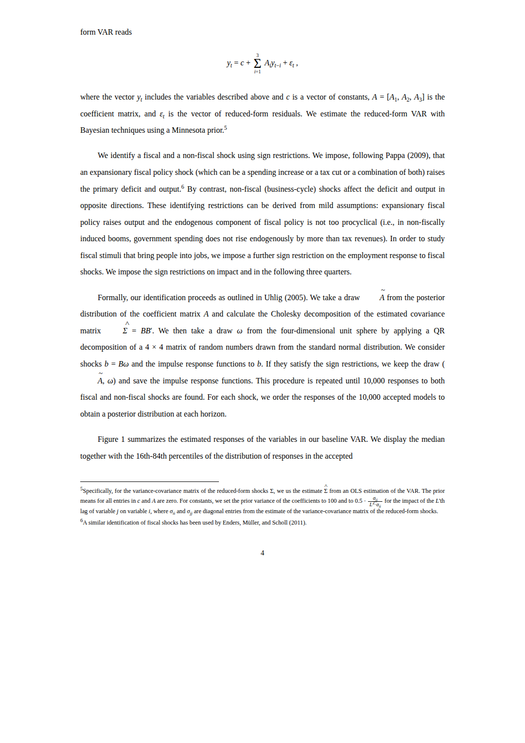form VAR reads
yt = c + 3 Σ i=1 Aiyt−i + εt ,
where the vector yt includes the variables described above and c is a vector of constants, A = [A1, A2, A3] is the coefficient matrix, and εt is the vector of reduced-form residuals. We estimate the reduced-form VAR with Bayesian techniques using a Minnesota prior.5
We identify a fiscal and a non-fiscal shock using sign restrictions. We impose, following Pappa (2009), that an expansionary fiscal policy shock (which can be a spending increase or a tax cut or a combination of both) raises the primary deficit and output.6 By contrast, non-fiscal (business-cycle) shocks affect the deficit and output in opposite directions. These identifying restrictions can be derived from mild assumptions: expansionary fiscal policy raises output and the endogenous component of fiscal policy is not too procyclical (i.e., in non-fiscally induced booms, government spending does not rise endogenously by more than tax revenues). In order to study fiscal stimuli that bring people into jobs, we impose a further sign restriction on the employment response to fiscal shocks. We impose the sign restrictions on impact and in the following three quarters.
Formally, our identification proceeds as outlined in Uhlig (2005). We take a draw A from the posterior distribution of the coefficient matrix A and calculate the Cholesky decomposition of the estimated covariance matrix Σ = BB′. We then take a draw ω from the four-dimensional unit sphere by applying a QR decomposition of a 4 × 4 matrix of random numbers drawn from the standard normal distribution. We consider shocks b = Bω and the impulse response functions to b. If they satisfy the sign restrictions, we keep the draw (A, ω) and save the impulse response functions. This procedure is repeated until 10,000 responses to both fiscal and non-fiscal shocks are found. For each shock, we order the responses of the 10,000 accepted models to obtain a posterior distribution at each horizon.
Figure 1 summarizes the estimated responses of the variables in our baseline VAR. We display the median together with the 16th-84th percentiles of the distribution of responses in the accepted
5Specifically, for the variance-covariance matrix of the reduced-form shocks Σ, we us the estimate Σ from an OLS estimation of the VAR. The prior means for all entries in c and A are zero. For constants, we set the prior variance of the coefficients to 100 and to 0.5 · σjj L2·σii for the impact of the L'th lag of variable j on variable i, where σii and σjj are diagonal entries from the estimate of the variance-covariance matrix of the reduced-form shocks.
6A similar identification of fiscal shocks has been used by Enders, Müller, and Scholl (2011).
4